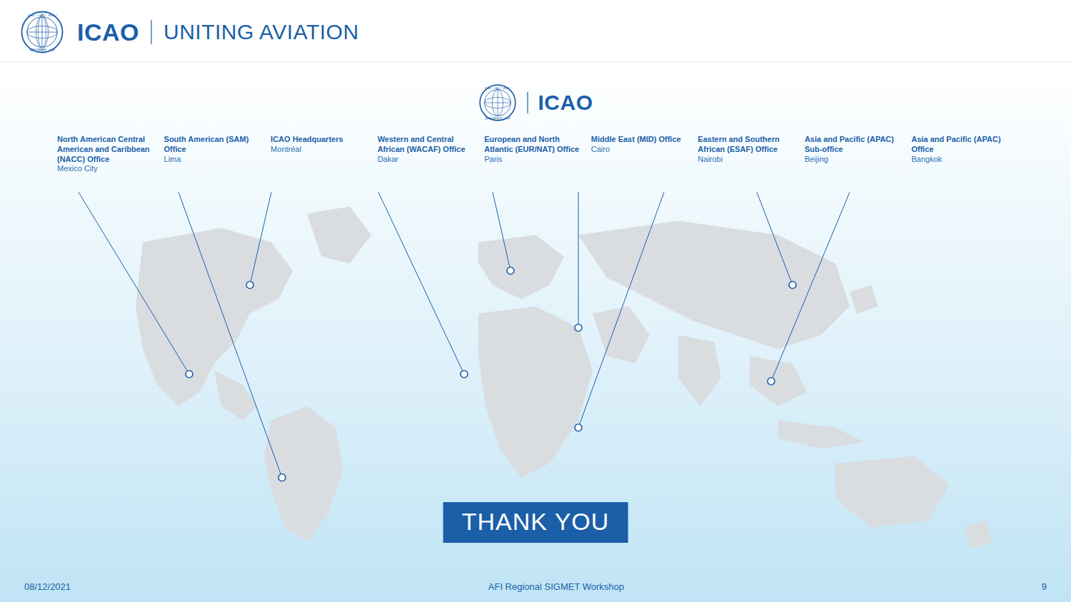ICAO · OACI · ИКАО 国际民航组织 · الإيكاو
ICAO UNITING AVIATION
ICAO · OACI · ИКАО 国际民航组织 · الإيكاو
ICAO
North American Central American and Caribbean (NACC) Office
Mexico City
South American (SAM) Office
Lima
ICAO Headquarters
Montréal
Western and Central African (WACAF) Office
Dakar
European and North Atlantic (EUR/NAT) Office
Paris
Middle East (MID) Office
Cairo
Eastern and Southern African (ESAF) Office
Nairobi
Asia and Pacific (APAC) Sub-office
Beijing
Asia and Pacific (APAC) Office
Bangkok
THANK YOU
08/12/2021
AFI Regional SIGMET Workshop
9